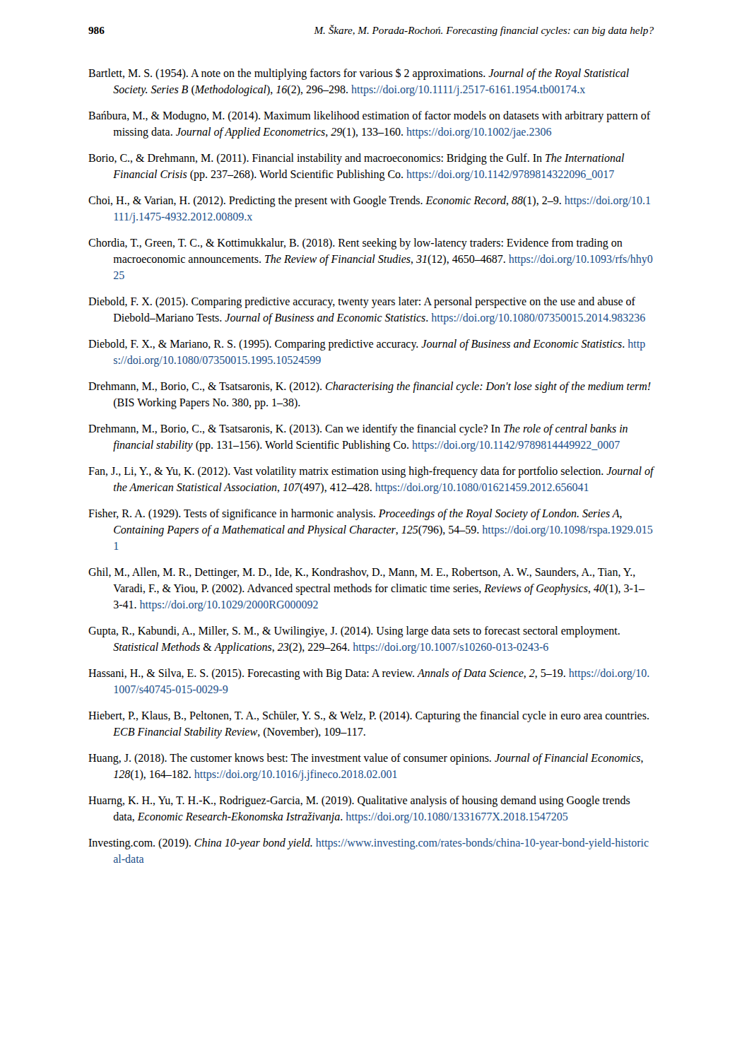986 M. Škare, M. Porada-Rochoń. Forecasting financial cycles: can big data help?
Bartlett, M. S. (1954). A note on the multiplying factors for various $ 2 approximations. Journal of the Royal Statistical Society. Series B (Methodological), 16(2), 296–298. https://doi.org/10.1111/j.2517-6161.1954.tb00174.x
Bańbura, M., & Modugno, M. (2014). Maximum likelihood estimation of factor models on datasets with arbitrary pattern of missing data. Journal of Applied Econometrics, 29(1), 133–160. https://doi.org/10.1002/jae.2306
Borio, C., & Drehmann, M. (2011). Financial instability and macroeconomics: Bridging the Gulf. In The International Financial Crisis (pp. 237–268). World Scientific Publishing Co. https://doi.org/10.1142/9789814322096_0017
Choi, H., & Varian, H. (2012). Predicting the present with Google Trends. Economic Record, 88(1), 2–9. https://doi.org/10.1111/j.1475-4932.2012.00809.x
Chordia, T., Green, T. C., & Kottimukkalur, B. (2018). Rent seeking by low-latency traders: Evidence from trading on macroeconomic announcements. The Review of Financial Studies, 31(12), 4650–4687. https://doi.org/10.1093/rfs/hhy025
Diebold, F. X. (2015). Comparing predictive accuracy, twenty years later: A personal perspective on the use and abuse of Diebold–Mariano Tests. Journal of Business and Economic Statistics. https://doi.org/10.1080/07350015.2014.983236
Diebold, F. X., & Mariano, R. S. (1995). Comparing predictive accuracy. Journal of Business and Economic Statistics. https://doi.org/10.1080/07350015.1995.10524599
Drehmann, M., Borio, C., & Tsatsaronis, K. (2012). Characterising the financial cycle: Don't lose sight of the medium term! (BIS Working Papers No. 380, pp. 1–38).
Drehmann, M., Borio, C., & Tsatsaronis, K. (2013). Can we identify the financial cycle? In The role of central banks in financial stability (pp. 131–156). World Scientific Publishing Co. https://doi.org/10.1142/9789814449922_0007
Fan, J., Li, Y., & Yu, K. (2012). Vast volatility matrix estimation using high-frequency data for portfolio selection. Journal of the American Statistical Association, 107(497), 412–428. https://doi.org/10.1080/01621459.2012.656041
Fisher, R. A. (1929). Tests of significance in harmonic analysis. Proceedings of the Royal Society of London. Series A, Containing Papers of a Mathematical and Physical Character, 125(796), 54–59. https://doi.org/10.1098/rspa.1929.0151
Ghil, M., Allen, M. R., Dettinger, M. D., Ide, K., Kondrashov, D., Mann, M. E., Robertson, A. W., Saunders, A., Tian, Y., Varadi, F., & Yiou, P. (2002). Advanced spectral methods for climatic time series, Reviews of Geophysics, 40(1), 3-1–3-41. https://doi.org/10.1029/2000RG000092
Gupta, R., Kabundi, A., Miller, S. M., & Uwilingiye, J. (2014). Using large data sets to forecast sectoral employment. Statistical Methods & Applications, 23(2), 229–264. https://doi.org/10.1007/s10260-013-0243-6
Hassani, H., & Silva, E. S. (2015). Forecasting with Big Data: A review. Annals of Data Science, 2, 5–19. https://doi.org/10.1007/s40745-015-0029-9
Hiebert, P., Klaus, B., Peltonen, T. A., Schüler, Y. S., & Welz, P. (2014). Capturing the financial cycle in euro area countries. ECB Financial Stability Review, (November), 109–117.
Huang, J. (2018). The customer knows best: The investment value of consumer opinions. Journal of Financial Economics, 128(1), 164–182. https://doi.org/10.1016/j.jfineco.2018.02.001
Huarng, K. H., Yu, T. H.-K., Rodriguez-Garcia, M. (2019). Qualitative analysis of housing demand using Google trends data, Economic Research-Ekonomska Istraživanja. https://doi.org/10.1080/1331677X.2018.1547205
Investing.com. (2019). China 10-year bond yield. https://www.investing.com/rates-bonds/china-10-year-bond-yield-historical-data